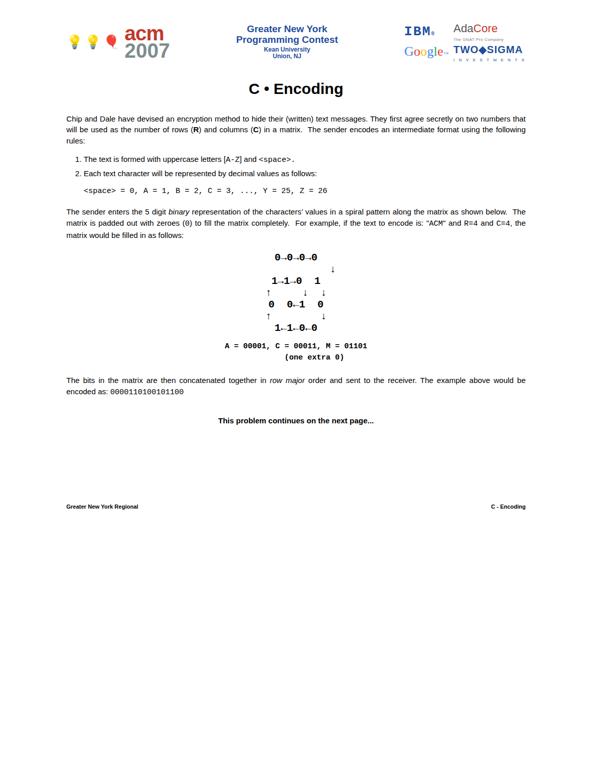💡💡🎈
acm
2007
Greater New York
Programming Contest Kean University
Union, NJ
IBM®
Google™
AdaCore The GNAT Pro Company
TWO◆SIGMAI N V E S T M E N T S
C • Encoding
Chip and Dale have devised an encryption method to hide their (written) text messages. They first agree secretly on two numbers that will be used as the number of rows (R) and columns (C) in a matrix. The sender encodes an intermediate format using the following rules:
The text is formed with uppercase letters [A-Z] and <space>.
Each text character will be represented by decimal values as follows:
<space> = 0, A = 1, B = 2, C = 3, ..., Y = 25, Z = 26
The sender enters the 5 digit binary representation of the characters’ values in a spiral pattern along the matrix as shown below. The matrix is padded out with zeroes (0) to fill the matrix completely. For example, if the text to encode is: "ACM" and R=4 and C=4, the matrix would be filled in as follows:
0→0→0→0 ↓ 1→1→0 1 ↑ ↓ ↓ 0 0←1 0 ↑ ↓ 1←1←0←0
A = 00001, C = 00011, M = 01101 (one extra 0)
The bits in the matrix are then concatenated together in row major order and sent to the receiver. The example above would be encoded as: 0000110100101100
This problem continues on the next page...
Greater New York Regional C - Encoding